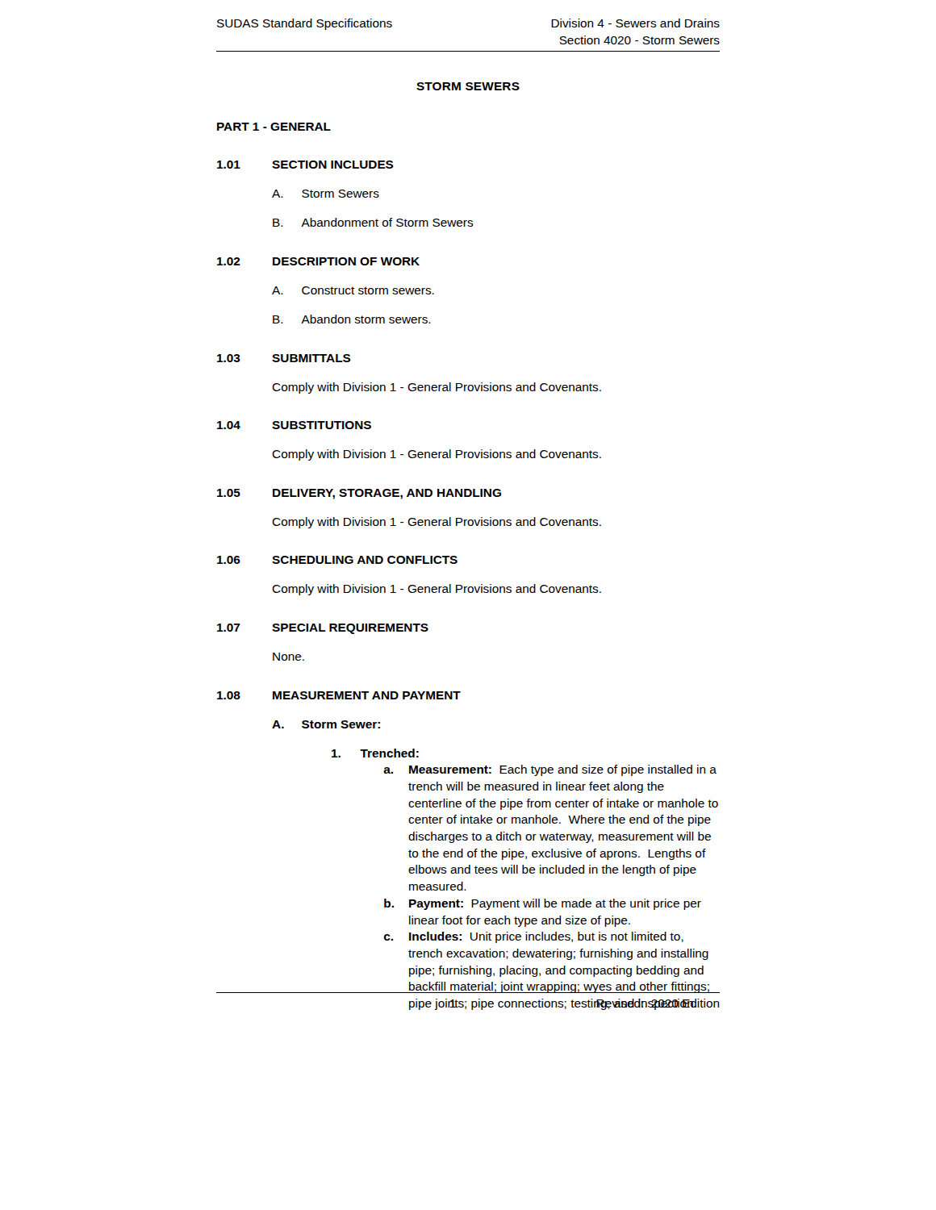SUDAS Standard Specifications
Division 4 - Sewers and Drains
Section 4020 - Storm Sewers
STORM SEWERS
PART 1 - GENERAL
1.01 SECTION INCLUDES
A. Storm Sewers
B. Abandonment of Storm Sewers
1.02 DESCRIPTION OF WORK
A. Construct storm sewers.
B. Abandon storm sewers.
1.03 SUBMITTALS
Comply with Division 1 - General Provisions and Covenants.
1.04 SUBSTITUTIONS
Comply with Division 1 - General Provisions and Covenants.
1.05 DELIVERY, STORAGE, AND HANDLING
Comply with Division 1 - General Provisions and Covenants.
1.06 SCHEDULING AND CONFLICTS
Comply with Division 1 - General Provisions and Covenants.
1.07 SPECIAL REQUIREMENTS
None.
1.08 MEASUREMENT AND PAYMENT
A. Storm Sewer:
1. Trenched:
a. Measurement: Each type and size of pipe installed in a trench will be measured in linear feet along the centerline of the pipe from center of intake or manhole to center of intake or manhole. Where the end of the pipe discharges to a ditch or waterway, measurement will be to the end of the pipe, exclusive of aprons. Lengths of elbows and tees will be included in the length of pipe measured.
b. Payment: Payment will be made at the unit price per linear foot for each type and size of pipe.
c. Includes: Unit price includes, but is not limited to, trench excavation; dewatering; furnishing and installing pipe; furnishing, placing, and compacting bedding and backfill material; joint wrapping; wyes and other fittings; pipe joints; pipe connections; testing; and inspection.
1
Revised: 2020 Edition